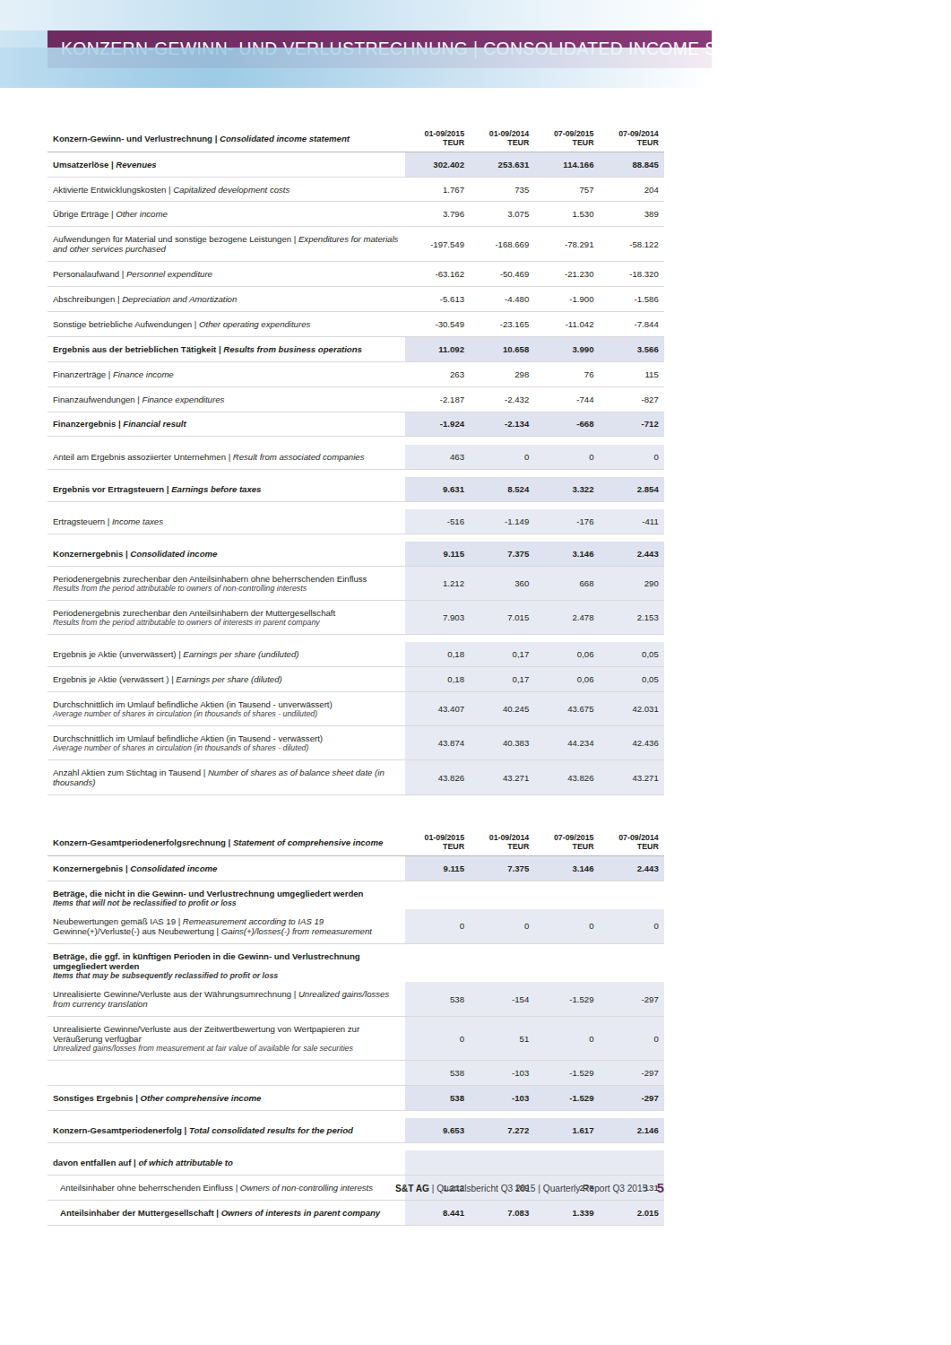KONZERN-GEWINN- UND VERLUSTRECHNUNG | CONSOLIDATED INCOME STATEMENT
| Konzern-Gewinn- und Verlustrechnung / Consolidated income statement | 01-09/2015 TEUR | 01-09/2014 TEUR | 07-09/2015 TEUR | 07-09/2014 TEUR |
| --- | --- | --- | --- | --- |
| Umsatzerlöse / Revenues | 302.402 | 253.631 | 114.166 | 88.845 |
| Aktivierte Entwicklungskosten / Capitalized development costs | 1.767 | 735 | 757 | 204 |
| Übrige Erträge / Other income | 3.796 | 3.075 | 1.530 | 389 |
| Aufwendungen für Material und sonstige bezogene Leistungen / Expenditures for materials and other services purchased | -197.549 | -168.669 | -78.291 | -58.122 |
| Personalaufwand / Personnel expenditure | -63.162 | -50.469 | -21.230 | -18.320 |
| Abschreibungen / Depreciation and Amortization | -5.613 | -4.480 | -1.900 | -1.586 |
| Sonstige betriebliche Aufwendungen / Other operating expenditures | -30.549 | -23.165 | -11.042 | -7.844 |
| Ergebnis aus der betrieblichen Tätigkeit / Results from business operations | 11.092 | 10.658 | 3.990 | 3.566 |
| Finanzerträge / Finance income | 263 | 298 | 76 | 115 |
| Finanzaufwendungen / Finance expenditures | -2.187 | -2.432 | -744 | -827 |
| Finanzergebnis / Financial result | -1.924 | -2.134 | -668 | -712 |
| Anteil am Ergebnis assoziierter Unternehmen / Result from associated companies | 463 | 0 | 0 | 0 |
| Ergebnis vor Ertragsteuern / Earnings before taxes | 9.631 | 8.524 | 3.322 | 2.854 |
| Ertragsteuern / Income taxes | -516 | -1.149 | -176 | -411 |
| Konzernergebnis / Consolidated income | 9.115 | 7.375 | 3.146 | 2.443 |
| Periodenergebnis zurechenbar den Anteilsinhabern ohne beherrschenden Einfluss Results from the period attributable to owners of non-controlling interests | 1.212 | 360 | 668 | 290 |
| Periodenergebnis zurechenbar den Anteilsinhabern der Muttergesellschaft Results from the period attributable to owners of interests in parent company | 7.903 | 7.015 | 2.478 | 2.153 |
| Ergebnis je Aktie (unverwässert) / Earnings per share (undiluted) | 0,18 | 0,17 | 0,06 | 0,05 |
| Ergebnis je Aktie (verwässert ) / Earnings per share (diluted) | 0,18 | 0,17 | 0,06 | 0,05 |
| Durchschnittlich im Umlauf befindliche Aktien (in Tausend - unverwässert) Average number of shares in circulation (in thousands of shares - undiluted) | 43.407 | 40.245 | 43.675 | 42.031 |
| Durchschnittlich im Umlauf befindliche Aktien (in Tausend - verwässert) Average number of shares in circulation (in thousands of shares - diluted) | 43.874 | 40.383 | 44.234 | 42.436 |
| Anzahl Aktien zum Stichtag in Tausend / Number of shares as of balance sheet date (in thousands) | 43.826 | 43.271 | 43.826 | 43.271 |
| Konzern-Gesamtperiodenerfolgsrechnung / Statement of comprehensive income | 01-09/2015 TEUR | 01-09/2014 TEUR | 07-09/2015 TEUR | 07-09/2014 TEUR |
| --- | --- | --- | --- | --- |
| Konzernergebnis / Consolidated income | 9.115 | 7.375 | 3.146 | 2.443 |
| Beträge, die nicht in die Gewinn- und Verlustrechnung umgegliedert werden Items that will not be reclassified to profit or loss | | | | |
| Neubewertungen gemäß IAS 19 / Remeasurement according to IAS 19 Gewinne(+)/Verluste(-) aus Neubewertung / Gains(+)/losses(-) from remeasurement | 0 | 0 | 0 | 0 |
| Beträge, die ggf. in künftigen Perioden in die Gewinn- und Verlustrechnung umgegliedert werden Items that may be subsequently reclassified to profit or loss | | | | |
| Unrealisierte Gewinne/Verluste aus der Währungsumrechnung / Unrealized gains/losses from currency translation | 538 | -154 | -1.529 | -297 |
| Unrealisierte Gewinne/Verluste aus der Zeitwertbewertung von Wertpapieren zur Veräußerung verfügbar Unrealized gains/losses from measurement at fair value of available for sale securities | 0 | 51 | 0 | 0 |
| | 538 | -103 | -1.529 | -297 |
| Sonstiges Ergebnis / Other comprehensive income | 538 | -103 | -1.529 | -297 |
| Konzern-Gesamtperiodenerfolg / Total consolidated results for the period | 9.653 | 7.272 | 1.617 | 2.146 |
| davon entfallen auf / of which attributable to | | | | |
| Anteilsinhaber ohne beherrschenden Einfluss / Owners of non-controlling interests | 1.212 | 189 | 278 | 131 |
| Anteilsinhaber der Muttergesellschaft / Owners of interests in parent company | 8.441 | 7.083 | 1.339 | 2.015 |
S&T AG | Quartalsbericht Q3 2015 | Quarterly Report Q3 2015 5